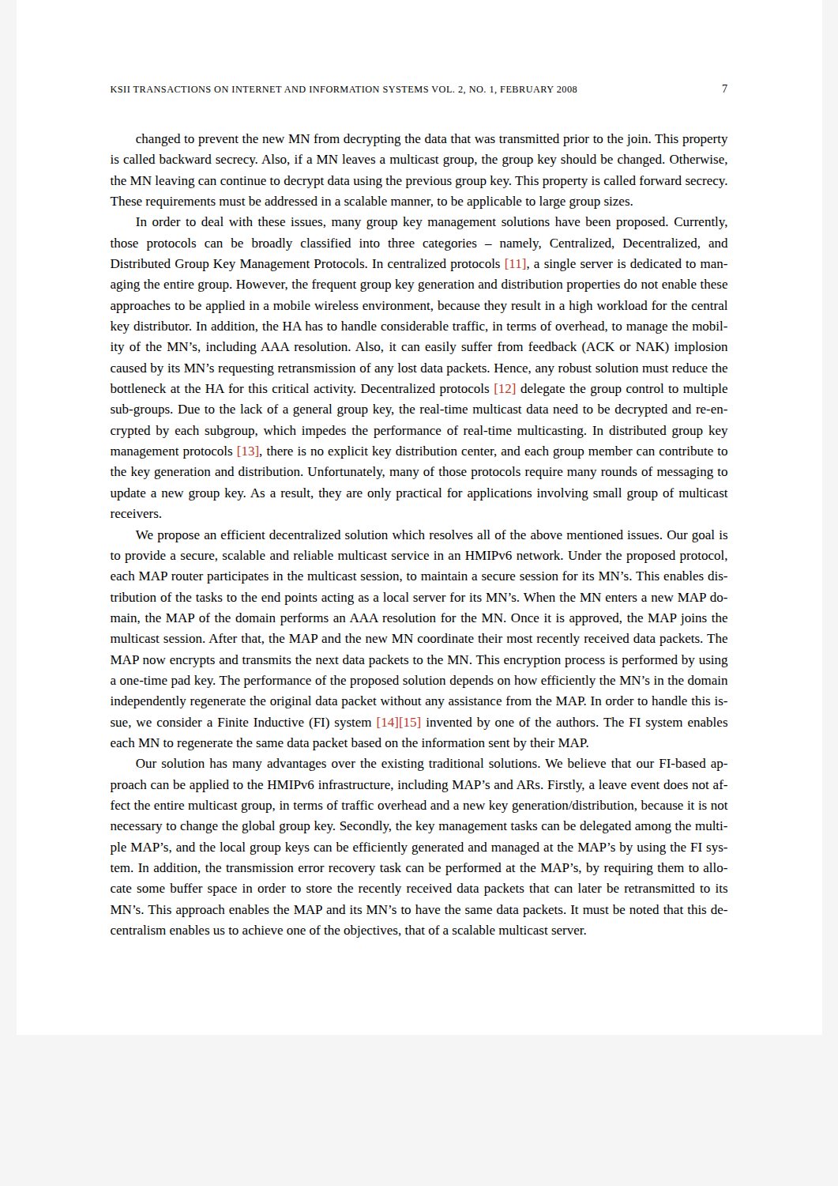KSII Transactions on Internet and Information Systems Vol. 2, No. 1, February 2008 7
changed to prevent the new MN from decrypting the data that was transmitted prior to the join. This property is called backward secrecy. Also, if a MN leaves a multicast group, the group key should be changed. Otherwise, the MN leaving can continue to decrypt data using the previous group key. This property is called forward secrecy. These requirements must be addressed in a scalable manner, to be applicable to large group sizes.
In order to deal with these issues, many group key management solutions have been proposed. Currently, those protocols can be broadly classified into three categories – namely, Centralized, Decentralized, and Distributed Group Key Management Protocols. In centralized protocols [11], a single server is dedicated to managing the entire group. However, the frequent group key generation and distribution properties do not enable these approaches to be applied in a mobile wireless environment, because they result in a high workload for the central key distributor. In addition, the HA has to handle considerable traffic, in terms of overhead, to manage the mobility of the MN’s, including AAA resolution. Also, it can easily suffer from feedback (ACK or NAK) implosion caused by its MN’s requesting retransmission of any lost data packets. Hence, any robust solution must reduce the bottleneck at the HA for this critical activity. Decentralized protocols [12] delegate the group control to multiple sub-groups. Due to the lack of a general group key, the real-time multicast data need to be decrypted and re-encrypted by each subgroup, which impedes the performance of real-time multicasting. In distributed group key management protocols [13], there is no explicit key distribution center, and each group member can contribute to the key generation and distribution. Unfortunately, many of those protocols require many rounds of messaging to update a new group key. As a result, they are only practical for applications involving small group of multicast receivers.
We propose an efficient decentralized solution which resolves all of the above mentioned issues. Our goal is to provide a secure, scalable and reliable multicast service in an HMIPv6 network. Under the proposed protocol, each MAP router participates in the multicast session, to maintain a secure session for its MN’s. This enables distribution of the tasks to the end points acting as a local server for its MN’s. When the MN enters a new MAP domain, the MAP of the domain performs an AAA resolution for the MN. Once it is approved, the MAP joins the multicast session. After that, the MAP and the new MN coordinate their most recently received data packets. The MAP now encrypts and transmits the next data packets to the MN. This encryption process is performed by using a one-time pad key. The performance of the proposed solution depends on how efficiently the MN’s in the domain independently regenerate the original data packet without any assistance from the MAP. In order to handle this issue, we consider a Finite Inductive (FI) system [14][15] invented by one of the authors. The FI system enables each MN to regenerate the same data packet based on the information sent by their MAP.
Our solution has many advantages over the existing traditional solutions. We believe that our FI-based approach can be applied to the HMIPv6 infrastructure, including MAP’s and ARs. Firstly, a leave event does not affect the entire multicast group, in terms of traffic overhead and a new key generation/distribution, because it is not necessary to change the global group key. Secondly, the key management tasks can be delegated among the multiple MAP’s, and the local group keys can be efficiently generated and managed at the MAP’s by using the FI system. In addition, the transmission error recovery task can be performed at the MAP’s, by requiring them to allocate some buffer space in order to store the recently received data packets that can later be retransmitted to its MN’s. This approach enables the MAP and its MN’s to have the same data packets. It must be noted that this decentralism enables us to achieve one of the objectives, that of a scalable multicast server.